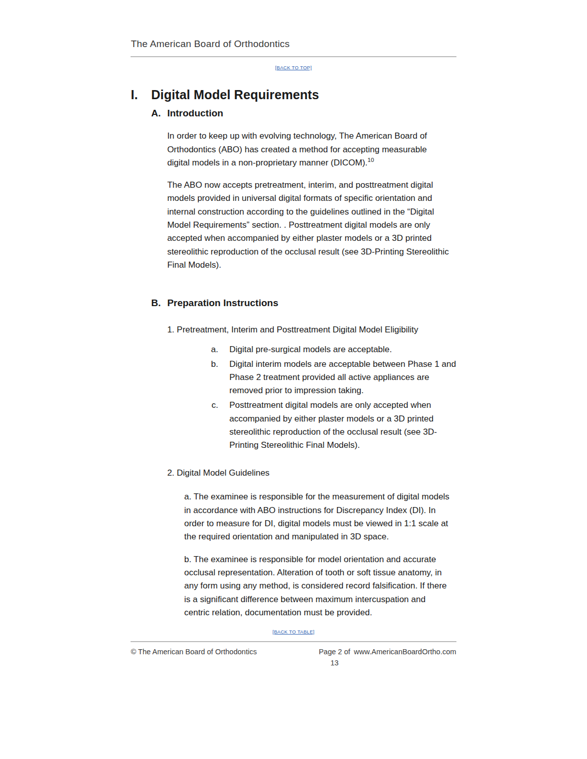The American Board of Orthodontics
[BACK TO TOP]
I. Digital Model Requirements
A. Introduction
In order to keep up with evolving technology, The American Board of Orthodontics (ABO) has created a method for accepting measurable digital models in a non-proprietary manner (DICOM).10
The ABO now accepts pretreatment, interim, and posttreatment digital models provided in universal digital formats of specific orientation and internal construction according to the guidelines outlined in the “Digital Model Requirements” section. . Posttreatment digital models are only accepted when accompanied by either plaster models or a 3D printed stereolithic reproduction of the occlusal result (see 3D-Printing Stereolithic Final Models).
B. Preparation Instructions
1. Pretreatment, Interim and Posttreatment Digital Model Eligibility
Digital pre-surgical models are acceptable.
Digital interim models are acceptable between Phase 1 and Phase 2 treatment provided all active appliances are removed prior to impression taking.
Posttreatment digital models are only accepted when accompanied by either plaster models or a 3D printed stereolithic reproduction of the occlusal result (see 3D-Printing Stereolithic Final Models).
2. Digital Model Guidelines
a. The examinee is responsible for the measurement of digital models in accordance with ABO instructions for Discrepancy Index (DI). In order to measure for DI, digital models must be viewed in 1:1 scale at the required orientation and manipulated in 3D space.
b. The examinee is responsible for model orientation and accurate occlusal representation. Alteration of tooth or soft tissue anatomy, in any form using any method, is considered record falsification. If there is a significant difference between maximum intercuspation and centric relation, documentation must be provided.
[BACK TO TABLE]
© The American Board of Orthodontics
Page 2 of 13
www.AmericanBoardOrtho.com